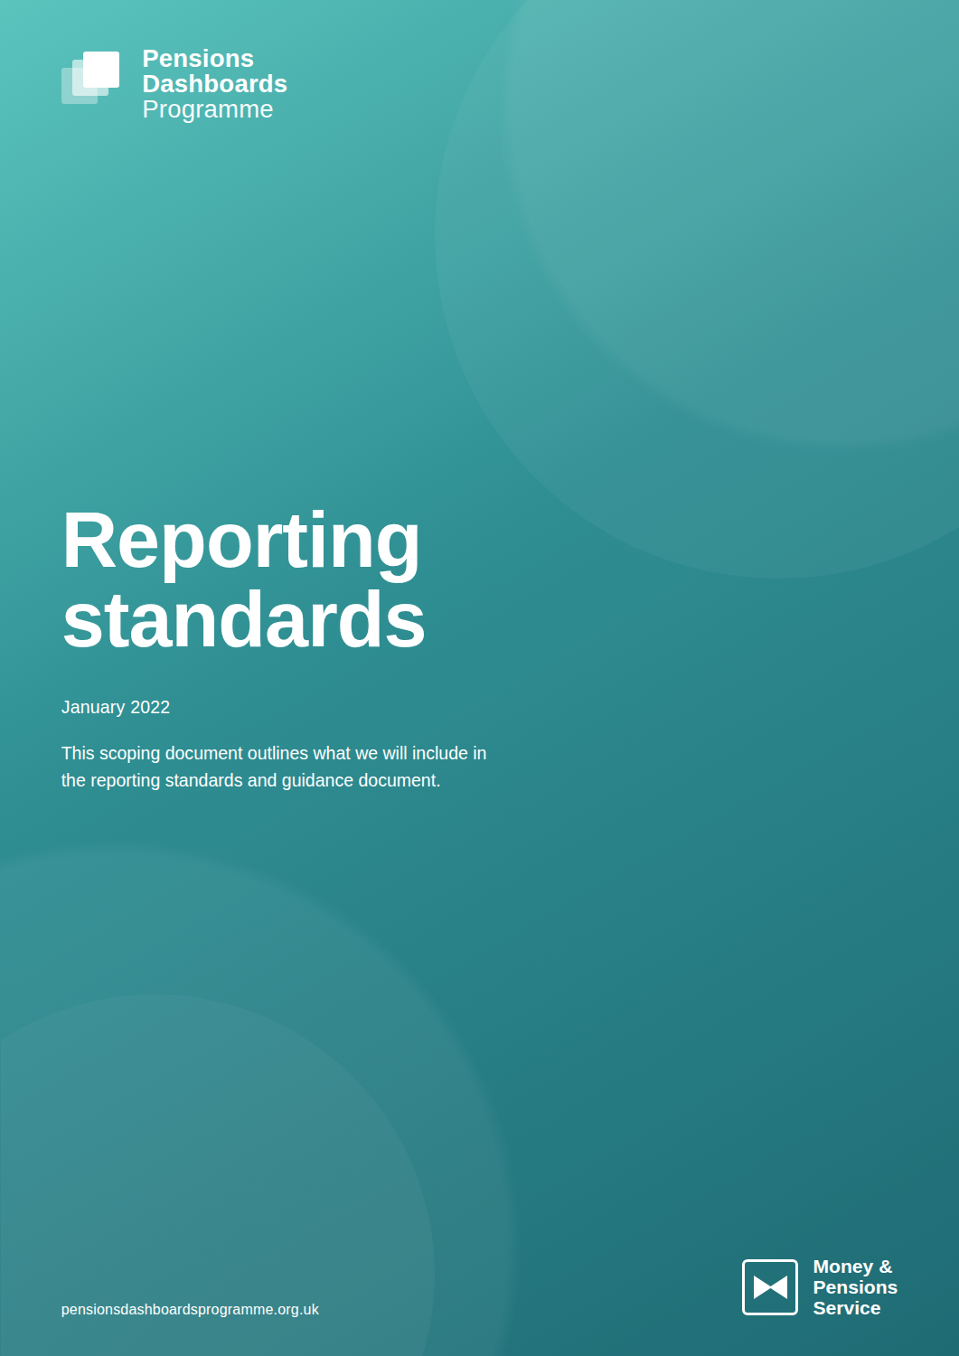Pensions Dashboards Programme
Reporting standards
January 2022
This scoping document outlines what we will include in the reporting standards and guidance document.
pensionsdashboardsprogramme.org.uk
Money & Pensions Service